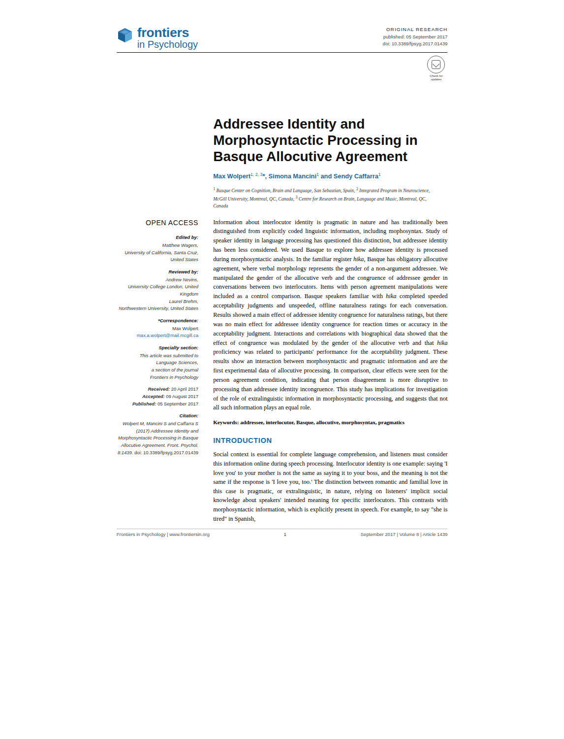frontiers
in Psychology
ORIGINAL RESEARCH
published: 05 September 2017
doi: 10.3389/fpsyg.2017.01439
Check for
updates
Addressee Identity and Morphosyntactic Processing in Basque Allocutive Agreement
Max Wolpert1, 2, 3*, Simona Mancini1 and Sendy Caffarra1
1 Basque Center on Cognition, Brain and Language, San Sebastian, Spain, 2 Integrated Program in Neuroscience, McGill University, Montreal, QC, Canada, 3 Centre for Research on Brain, Language and Music, Montreal, QC, Canada
OPEN ACCESS
Edited by:
Matthew Wagers,
University of California, Santa Cruz,
United States
Reviewed by:
Andrew Nevins,
University College London, United Kingdom
Laurel Brehm,
Northwestern University, United States
*Correspondence:
Max Wolpert
max.a.wolpert@mail.mcgill.ca
Specialty section:
This article was submitted to
Language Sciences,
a section of the journal
Frontiers in Psychology
Received: 20 April 2017
Accepted: 09 August 2017
Published: 05 September 2017
Citation:
Wolpert M, Mancini S and Caffarra S (2017) Addressee Identity and Morphosyntactic Processing in Basque Allocutive Agreement. Front. Psychol. 8:1439. doi: 10.3389/fpsyg.2017.01439
Information about interlocutor identity is pragmatic in nature and has traditionally been distinguished from explicitly coded linguistic information, including mophosyntax. Study of speaker identity in language processing has questioned this distinction, but addressee identity has been less considered. We used Basque to explore how addressee identity is processed during morphosyntactic analysis. In the familiar register hika, Basque has obligatory allocutive agreement, where verbal morphology represents the gender of a non-argument addressee. We manipulated the gender of the allocutive verb and the congruence of addressee gender in conversations between two interlocutors. Items with person agreement manipulations were included as a control comparison. Basque speakers familiar with hika completed speeded acceptability judgments and unspeeded, offline naturalness ratings for each conversation. Results showed a main effect of addressee identity congruence for naturalness ratings, but there was no main effect for addressee identity congruence for reaction times or accuracy in the acceptability judgment. Interactions and correlations with biographical data showed that the effect of congruence was modulated by the gender of the allocutive verb and that hika proficiency was related to participants' performance for the acceptability judgment. These results show an interaction between morphosyntactic and pragmatic information and are the first experimental data of allocutive processing. In comparison, clear effects were seen for the person agreement condition, indicating that person disagreement is more disruptive to processing than addressee identity incongruence. This study has implications for investigation of the role of extralinguistic information in morphosyntactic processing, and suggests that not all such information plays an equal role.
Keywords: addressee, interlocutor, Basque, allocutive, morphosyntax, pragmatics
INTRODUCTION
Social context is essential for complete language comprehension, and listeners must consider this information online during speech processing. Interlocutor identity is one example: saying 'I love you' to your mother is not the same as saying it to your boss, and the meaning is not the same if the response is 'I love you, too.' The distinction between romantic and familial love in this case is pragmatic, or extralinguistic, in nature, relying on listeners' implicit social knowledge about speakers' intended meaning for specific interlocutors. This contrasts with morphosyntactic information, which is explicitly present in speech. For example, to say "she is tired" in Spanish,
Frontiers in Psychology | www.frontiersin.org
1
September 2017 | Volume 8 | Article 1439